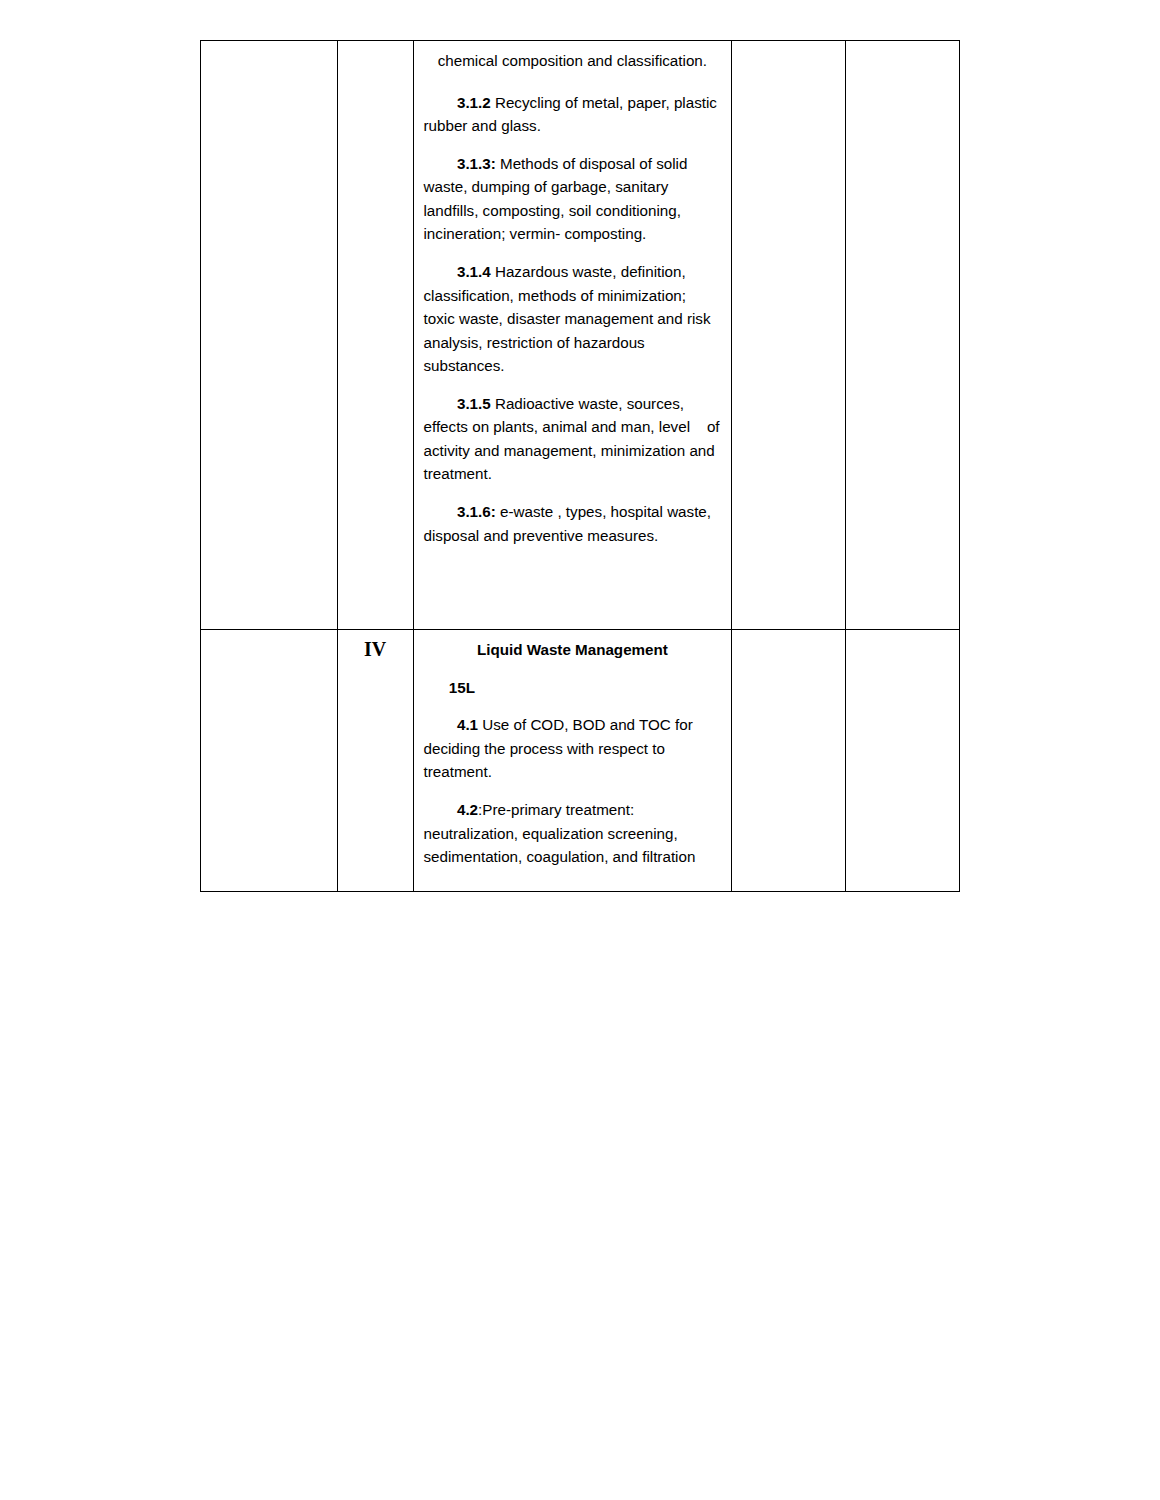| | | chemical composition and classification. 3.1.2 Recycling of metal, paper, plastic rubber and glass. 3.1.3: Methods of disposal of solid waste, dumping of garbage, sanitary landfills, composting, soil conditioning, incineration; vermin- composting. 3.1.4 Hazardous waste, definition, classification, methods of minimization; toxic waste, disaster management and risk analysis, restriction of hazardous substances. 3.1.5 Radioactive waste, sources, effects on plants, animal and man, level of activity and management, minimization and treatment. 3.1.6: e-waste , types, hospital waste, disposal and preventive measures. | | |
| | IV | Liquid Waste Management 15L 4.1 Use of COD, BOD and TOC for deciding the process with respect to treatment. 4.2 :Pre-primary treatment: neutralization, equalization screening, sedimentation, coagulation, and filtration | | |